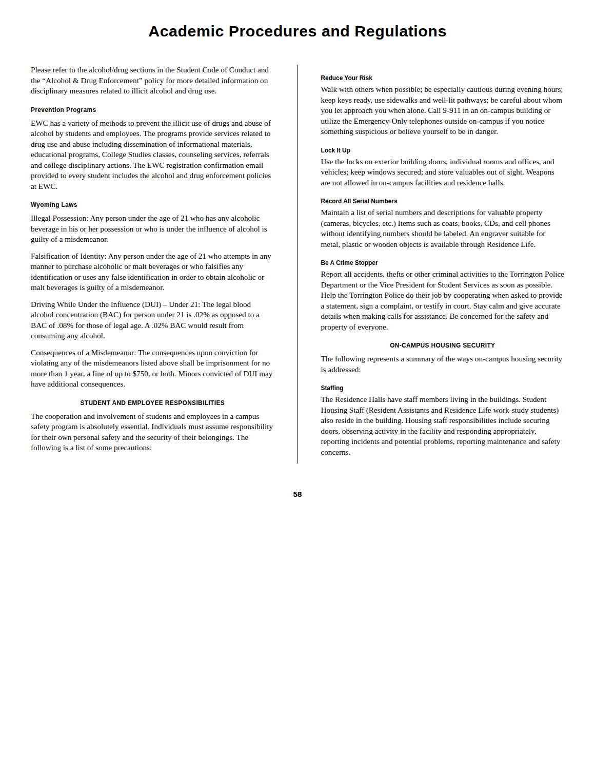Academic Procedures and Regulations
Please refer to the alcohol/drug sections in the Student Code of Conduct and the “Alcohol & Drug Enforcement” policy for more detailed information on disciplinary measures related to illicit alcohol and drug use.
Prevention Programs
EWC has a variety of methods to prevent the illicit use of drugs and abuse of alcohol by students and employees. The programs provide services related to drug use and abuse including dissemination of informational materials, educational programs, College Studies classes, counseling services, referrals and college disciplinary actions. The EWC registration confirmation email provided to every student includes the alcohol and drug enforcement policies at EWC.
Wyoming Laws
Illegal Possession: Any person under the age of 21 who has any alcoholic beverage in his or her possession or who is under the influence of alcohol is guilty of a misdemeanor.
Falsification of Identity: Any person under the age of 21 who attempts in any manner to purchase alcoholic or malt beverages or who falsifies any identification or uses any false identification in order to obtain alcoholic or malt beverages is guilty of a misdemeanor.
Driving While Under the Influence (DUI) – Under 21: The legal blood alcohol concentration (BAC) for person under 21 is .02% as opposed to a BAC of .08% for those of legal age. A .02% BAC would result from consuming any alcohol.
Consequences of a Misdemeanor: The consequences upon conviction for violating any of the misdemeanors listed above shall be imprisonment for no more than 1 year, a fine of up to $750, or both. Minors convicted of DUI may have additional consequences.
Student and Employee Responsibilities
The cooperation and involvement of students and employees in a campus safety program is absolutely essential. Individuals must assume responsibility for their own personal safety and the security of their belongings. The following is a list of some precautions:
Reduce Your Risk
Walk with others when possible; be especially cautious during evening hours; keep keys ready, use sidewalks and well-lit pathways; be careful about whom you let approach you when alone. Call 9-911 in an on-campus building or utilize the Emergency-Only telephones outside on-campus if you notice something suspicious or believe yourself to be in danger.
Lock It Up
Use the locks on exterior building doors, individual rooms and offices, and vehicles; keep windows secured; and store valuables out of sight. Weapons are not allowed in on-campus facilities and residence halls.
Record All Serial Numbers
Maintain a list of serial numbers and descriptions for valuable property (cameras, bicycles, etc.) Items such as coats, books, CDs, and cell phones without identifying numbers should be labeled. An engraver suitable for metal, plastic or wooden objects is available through Residence Life.
Be A Crime Stopper
Report all accidents, thefts or other criminal activities to the Torrington Police Department or the Vice President for Student Services as soon as possible. Help the Torrington Police do their job by cooperating when asked to provide a statement, sign a complaint, or testify in court. Stay calm and give accurate details when making calls for assistance. Be concerned for the safety and property of everyone.
On-Campus Housing Security
The following represents a summary of the ways on-campus housing security is addressed:
Staffing
The Residence Halls have staff members living in the buildings. Student Housing Staff (Resident Assistants and Residence Life work-study students) also reside in the building. Housing staff responsibilities include securing doors, observing activity in the facility and responding appropriately, reporting incidents and potential problems, reporting maintenance and safety concerns.
58